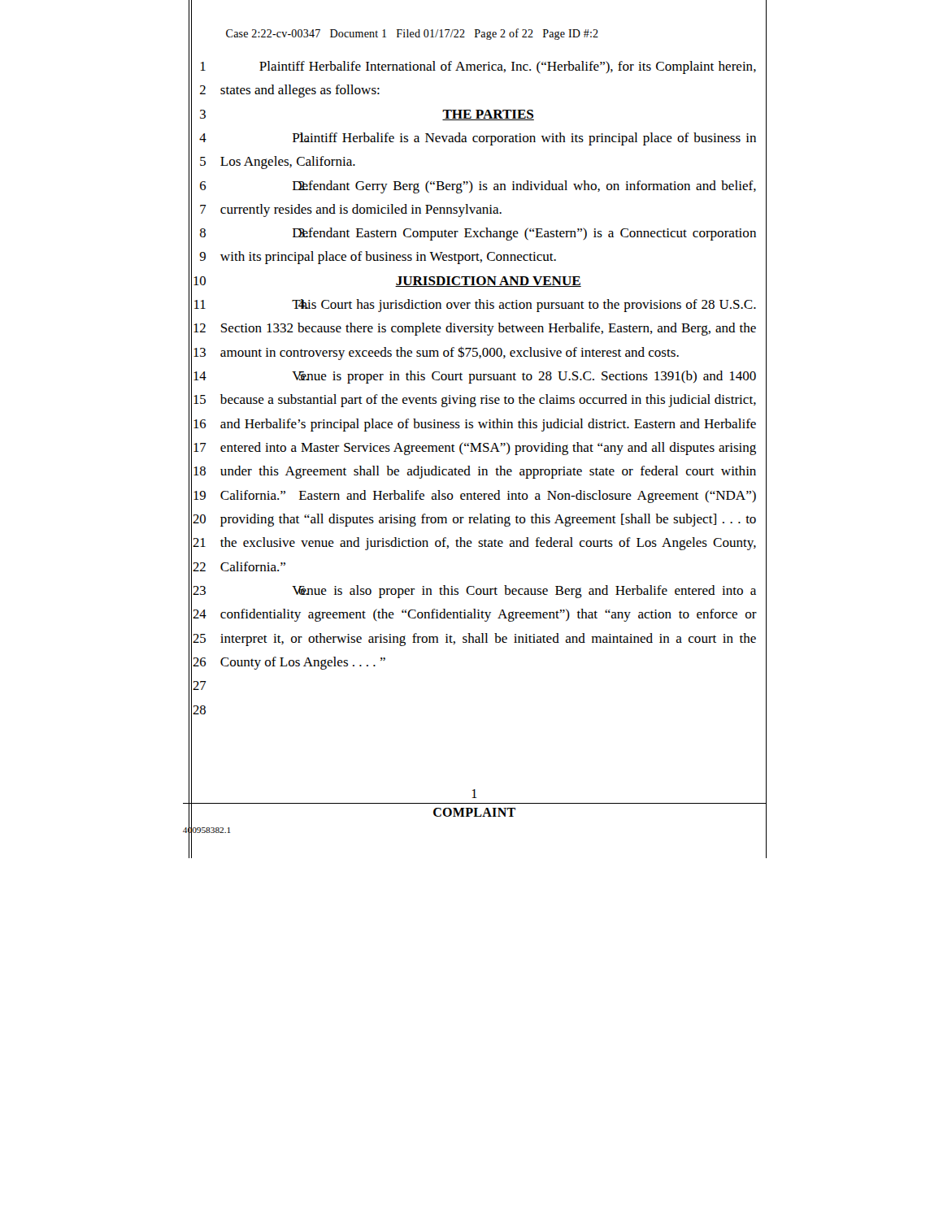Case 2:22-cv-00347 Document 1 Filed 01/17/22 Page 2 of 22 Page ID #:2
1
2
3
4
5
6
7
8
9
10
11
12
13
14
15
16
17
18
19
20
21
22
23
24
25
26
27
28
Plaintiff Herbalife International of America, Inc. (“Herbalife”), for its Complaint herein, states and alleges as follows:
THE PARTIES
1. Plaintiff Herbalife is a Nevada corporation with its principal place of business in Los Angeles, California.
2. Defendant Gerry Berg (“Berg”) is an individual who, on information and belief, currently resides and is domiciled in Pennsylvania.
3. Defendant Eastern Computer Exchange (“Eastern”) is a Connecticut corporation with its principal place of business in Westport, Connecticut.
JURISDICTION AND VENUE
4. This Court has jurisdiction over this action pursuant to the provisions of 28 U.S.C. Section 1332 because there is complete diversity between Herbalife, Eastern, and Berg, and the amount in controversy exceeds the sum of $75,000, exclusive of interest and costs.
5. Venue is proper in this Court pursuant to 28 U.S.C. Sections 1391(b) and 1400 because a substantial part of the events giving rise to the claims occurred in this judicial district, and Herbalife’s principal place of business is within this judicial district. Eastern and Herbalife entered into a Master Services Agreement (“MSA”) providing that “any and all disputes arising under this Agreement shall be adjudicated in the appropriate state or federal court within California.” Eastern and Herbalife also entered into a Non-disclosure Agreement (“NDA”) providing that “all disputes arising from or relating to this Agreement [shall be subject] . . . to the exclusive venue and jurisdiction of, the state and federal courts of Los Angeles County, California.”
6. Venue is also proper in this Court because Berg and Herbalife entered into a confidentiality agreement (the “Confidentiality Agreement”) that “any action to enforce or interpret it, or otherwise arising from it, shall be initiated and maintained in a court in the County of Los Angeles . . . . ”
1
COMPLAINT
400958382.1